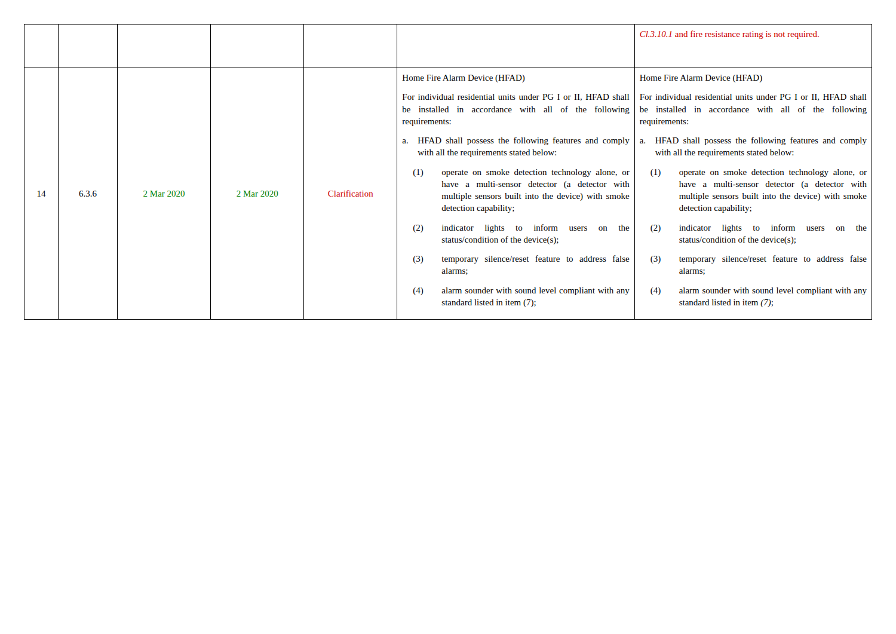| | | | | | | Cl.3.10.1 and fire resistance rating is not required. |
| 14 | 6.3.6 | 2 Mar 2020 | 2 Mar 2020 | Clarification | Home Fire Alarm Device (HFAD) For individual residential units under PG I or II, HFAD shall be installed in accordance with all of the following requirements: a. HFAD shall possess the following features and comply with all the requirements stated below: (1) operate on smoke detection technology alone, or have a multi-sensor detector (a detector with multiple sensors built into the device) with smoke detection capability; (2) indicator lights to inform users on the status/condition of the device(s); (3) temporary silence/reset feature to address false alarms; (4) alarm sounder with sound level compliant with any standard listed in item (7); | Home Fire Alarm Device (HFAD) For individual residential units under PG I or II, HFAD shall be installed in accordance with all of the following requirements: a. HFAD shall possess the following features and comply with all the requirements stated below: (1) operate on smoke detection technology alone, or have a multi-sensor detector (a detector with multiple sensors built into the device) with smoke detection capability; (2) indicator lights to inform users on the status/condition of the device(s); (3) temporary silence/reset feature to address false alarms; (4) alarm sounder with sound level compliant with any standard listed in item (7) ; |